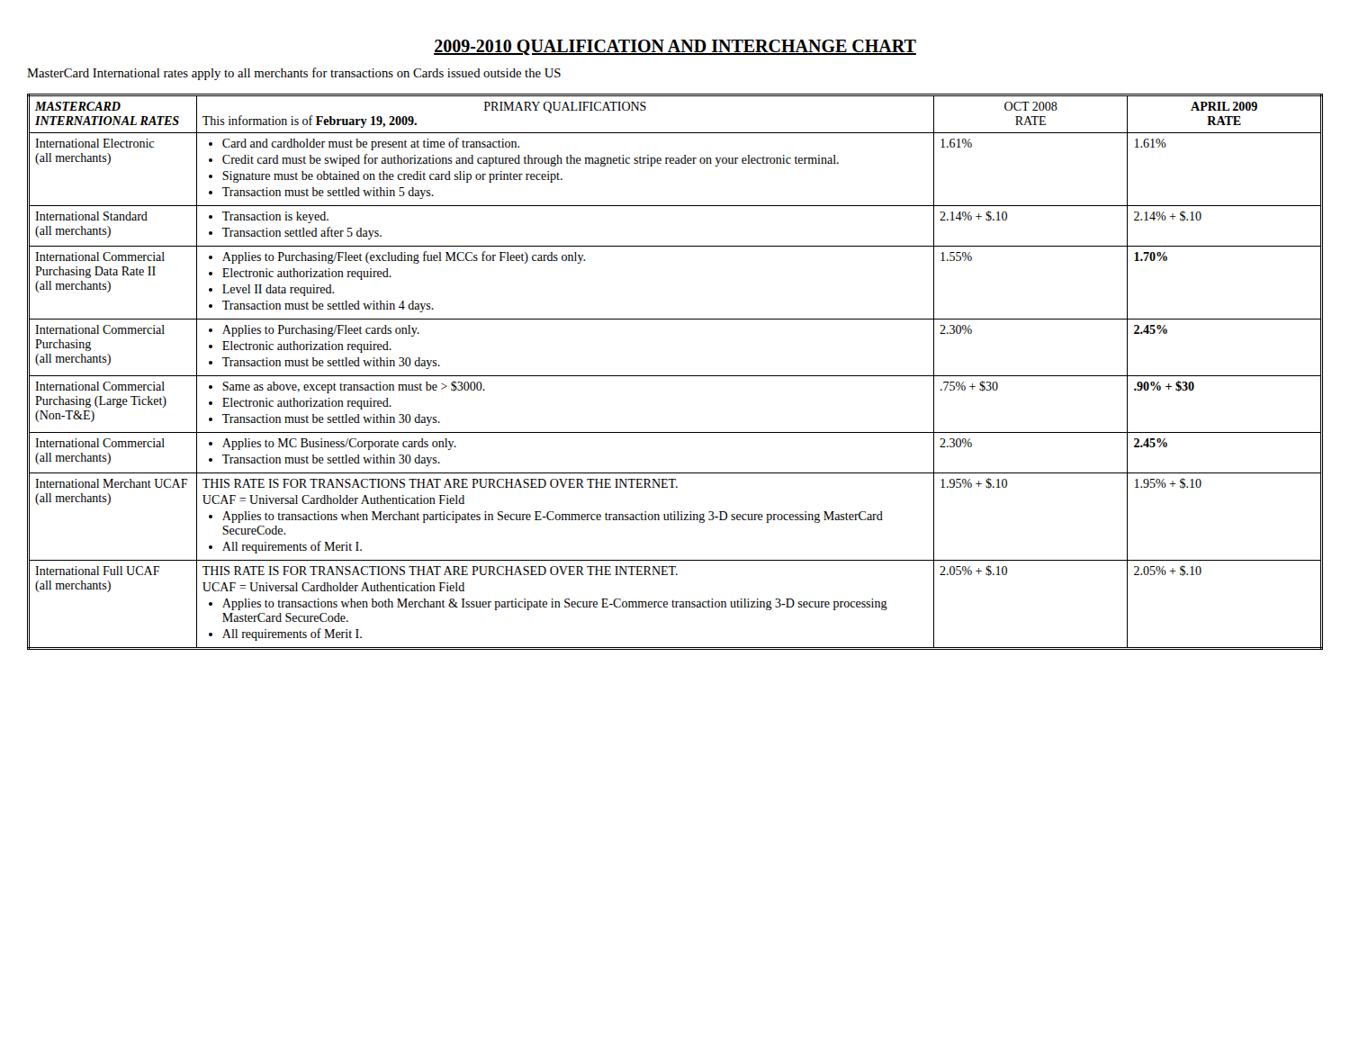2009-2010 QUALIFICATION AND INTERCHANGE CHART
MasterCard International rates apply to all merchants for transactions on Cards issued outside the US
| MASTERCARD INTERNATIONAL RATES | PRIMARY QUALIFICATIONS This information is of February 19, 2009. | OCT 2008 RATE | APRIL 2009 RATE |
| --- | --- | --- | --- |
| International Electronic (all merchants) | Card and cardholder must be present at time of transaction. Credit card must be swiped for authorizations and captured through the magnetic stripe reader on your electronic terminal. Signature must be obtained on the credit card slip or printer receipt. Transaction must be settled within 5 days. | 1.61% | 1.61% |
| International Standard (all merchants) | Transaction is keyed. Transaction settled after 5 days. | 2.14% + $.10 | 2.14% + $.10 |
| International Commercial Purchasing Data Rate II (all merchants) | Applies to Purchasing/Fleet (excluding fuel MCCs for Fleet) cards only. Electronic authorization required. Level II data required. Transaction must be settled within 4 days. | 1.55% | 1.70% |
| International Commercial Purchasing (all merchants) | Applies to Purchasing/Fleet cards only. Electronic authorization required. Transaction must be settled within 30 days. | 2.30% | 2.45% |
| International Commercial Purchasing (Large Ticket) (Non-T&E) | Same as above, except transaction must be > $3000. Electronic authorization required. Transaction must be settled within 30 days. | .75% + $30 | .90% + $30 |
| International Commercial (all merchants) | Applies to MC Business/Corporate cards only. Transaction must be settled within 30 days. | 2.30% | 2.45% |
| International Merchant UCAF (all merchants) | THIS RATE IS FOR TRANSACTIONS THAT ARE PURCHASED OVER THE INTERNET. UCAF = Universal Cardholder Authentication Field Applies to transactions when Merchant participates in Secure E-Commerce transaction utilizing 3-D secure processing MasterCard SecureCode. All requirements of Merit I. | 1.95% + $.10 | 1.95% + $.10 |
| International Full UCAF (all merchants) | THIS RATE IS FOR TRANSACTIONS THAT ARE PURCHASED OVER THE INTERNET. UCAF = Universal Cardholder Authentication Field Applies to transactions when both Merchant & Issuer participate in Secure E-Commerce transaction utilizing 3-D secure processing MasterCard SecureCode. All requirements of Merit I. | 2.05% + $.10 | 2.05% + $.10 |